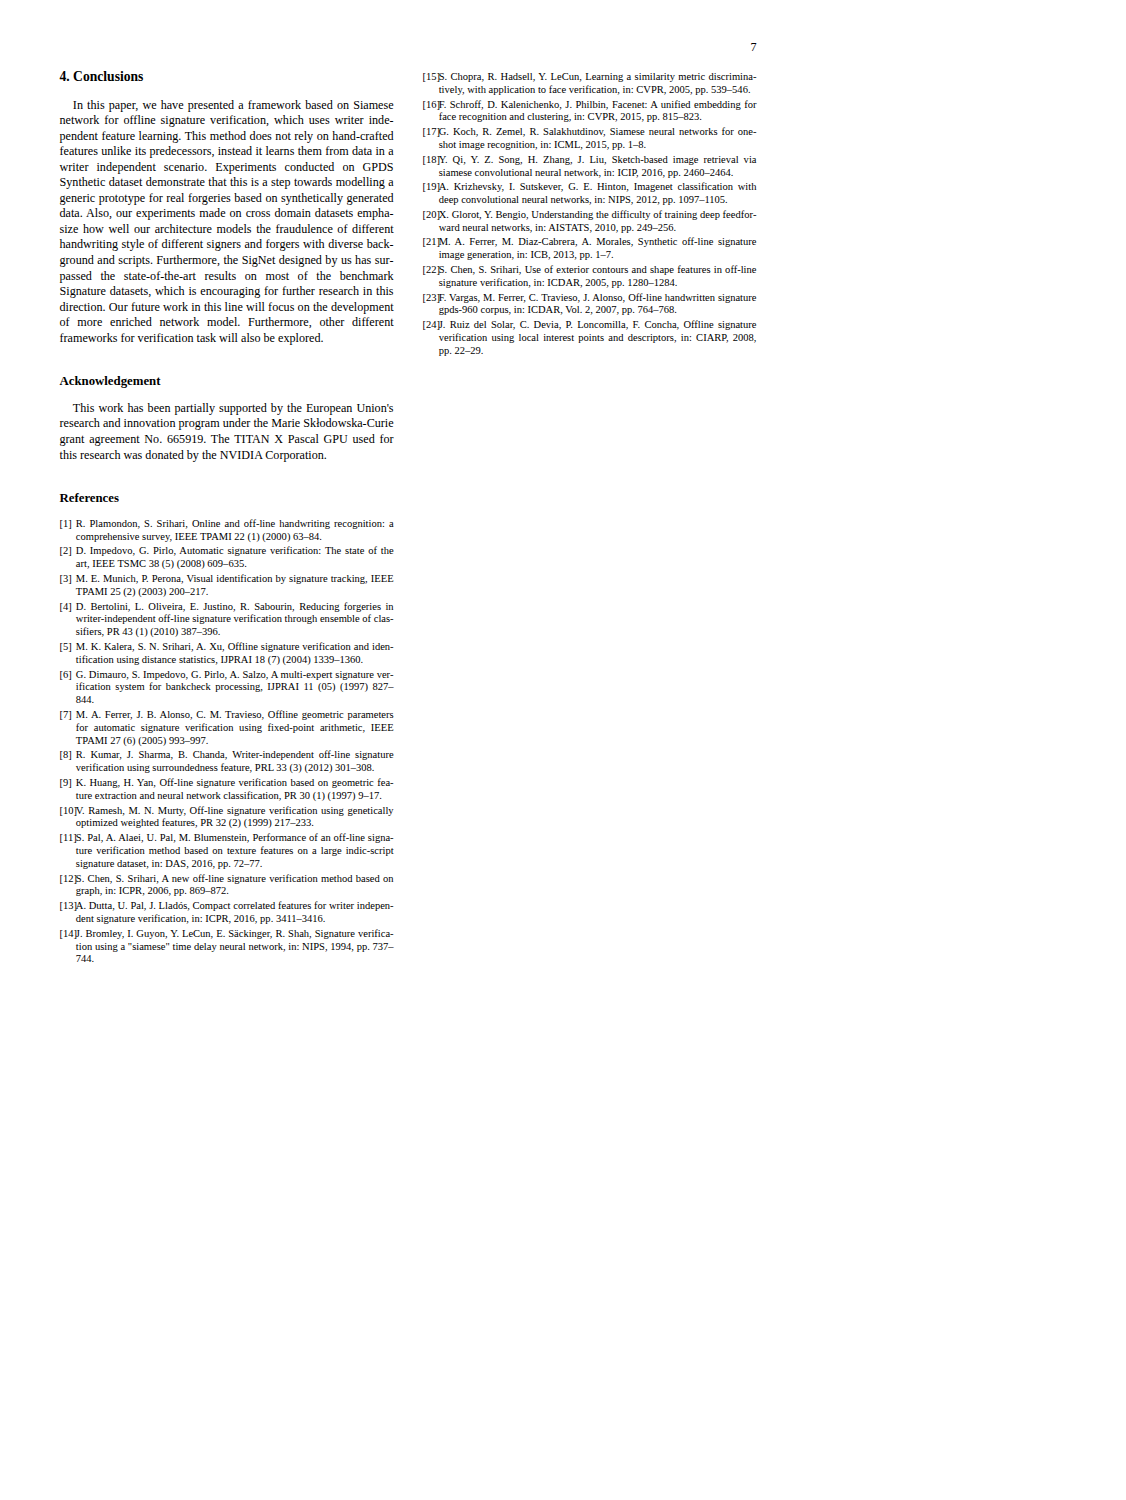7
4. Conclusions
In this paper, we have presented a framework based on Siamese network for offline signature verification, which uses writer independent feature learning. This method does not rely on hand-crafted features unlike its predecessors, instead it learns them from data in a writer independent scenario. Experiments conducted on GPDS Synthetic dataset demonstrate that this is a step towards modelling a generic prototype for real forgeries based on synthetically generated data. Also, our experiments made on cross domain datasets emphasize how well our architecture models the fraudulence of different handwriting style of different signers and forgers with diverse background and scripts. Furthermore, the SigNet designed by us has surpassed the state-of-the-art results on most of the benchmark Signature datasets, which is encouraging for further research in this direction. Our future work in this line will focus on the development of more enriched network model. Furthermore, other different frameworks for verification task will also be explored.
Acknowledgement
This work has been partially supported by the European Union's research and innovation program under the Marie Skłodowska-Curie grant agreement No. 665919. The TITAN X Pascal GPU used for this research was donated by the NVIDIA Corporation.
References
[1] R. Plamondon, S. Srihari, Online and off-line handwriting recognition: a comprehensive survey, IEEE TPAMI 22 (1) (2000) 63–84.
[2] D. Impedovo, G. Pirlo, Automatic signature verification: The state of the art, IEEE TSMC 38 (5) (2008) 609–635.
[3] M. E. Munich, P. Perona, Visual identification by signature tracking, IEEE TPAMI 25 (2) (2003) 200–217.
[4] D. Bertolini, L. Oliveira, E. Justino, R. Sabourin, Reducing forgeries in writer-independent off-line signature verification through ensemble of classifiers, PR 43 (1) (2010) 387–396.
[5] M. K. Kalera, S. N. Srihari, A. Xu, Offline signature verification and identification using distance statistics, IJPRAI 18 (7) (2004) 1339–1360.
[6] G. Dimauro, S. Impedovo, G. Pirlo, A. Salzo, A multi-expert signature verification system for bankcheck processing, IJPRAI 11 (05) (1997) 827–844.
[7] M. A. Ferrer, J. B. Alonso, C. M. Travieso, Offline geometric parameters for automatic signature verification using fixed-point arithmetic, IEEE TPAMI 27 (6) (2005) 993–997.
[8] R. Kumar, J. Sharma, B. Chanda, Writer-independent off-line signature verification using surroundedness feature, PRL 33 (3) (2012) 301–308.
[9] K. Huang, H. Yan, Off-line signature verification based on geometric feature extraction and neural network classification, PR 30 (1) (1997) 9–17.
[10] V. Ramesh, M. N. Murty, Off-line signature verification using genetically optimized weighted features, PR 32 (2) (1999) 217–233.
[11] S. Pal, A. Alaei, U. Pal, M. Blumenstein, Performance of an off-line signature verification method based on texture features on a large indic-script signature dataset, in: DAS, 2016, pp. 72–77.
[12] S. Chen, S. Srihari, A new off-line signature verification method based on graph, in: ICPR, 2006, pp. 869–872.
[13] A. Dutta, U. Pal, J. Lladós, Compact correlated features for writer independent signature verification, in: ICPR, 2016, pp. 3411–3416.
[14] J. Bromley, I. Guyon, Y. LeCun, E. Säckinger, R. Shah, Signature verification using a "siamese" time delay neural network, in: NIPS, 1994, pp. 737–744.
[15] S. Chopra, R. Hadsell, Y. LeCun, Learning a similarity metric discriminatively, with application to face verification, in: CVPR, 2005, pp. 539–546.
[16] F. Schroff, D. Kalenichenko, J. Philbin, Facenet: A unified embedding for face recognition and clustering, in: CVPR, 2015, pp. 815–823.
[17] G. Koch, R. Zemel, R. Salakhutdinov, Siamese neural networks for one-shot image recognition, in: ICML, 2015, pp. 1–8.
[18] Y. Qi, Y. Z. Song, H. Zhang, J. Liu, Sketch-based image retrieval via siamese convolutional neural network, in: ICIP, 2016, pp. 2460–2464.
[19] A. Krizhevsky, I. Sutskever, G. E. Hinton, Imagenet classification with deep convolutional neural networks, in: NIPS, 2012, pp. 1097–1105.
[20] X. Glorot, Y. Bengio, Understanding the difficulty of training deep feedforward neural networks, in: AISTATS, 2010, pp. 249–256.
[21] M. A. Ferrer, M. Diaz-Cabrera, A. Morales, Synthetic off-line signature image generation, in: ICB, 2013, pp. 1–7.
[22] S. Chen, S. Srihari, Use of exterior contours and shape features in off-line signature verification, in: ICDAR, 2005, pp. 1280–1284.
[23] F. Vargas, M. Ferrer, C. Travieso, J. Alonso, Off-line handwritten signature gpds-960 corpus, in: ICDAR, Vol. 2, 2007, pp. 764–768.
[24] J. Ruiz del Solar, C. Devia, P. Loncomilla, F. Concha, Offline signature verification using local interest points and descriptors, in: CIARP, 2008, pp. 22–29.